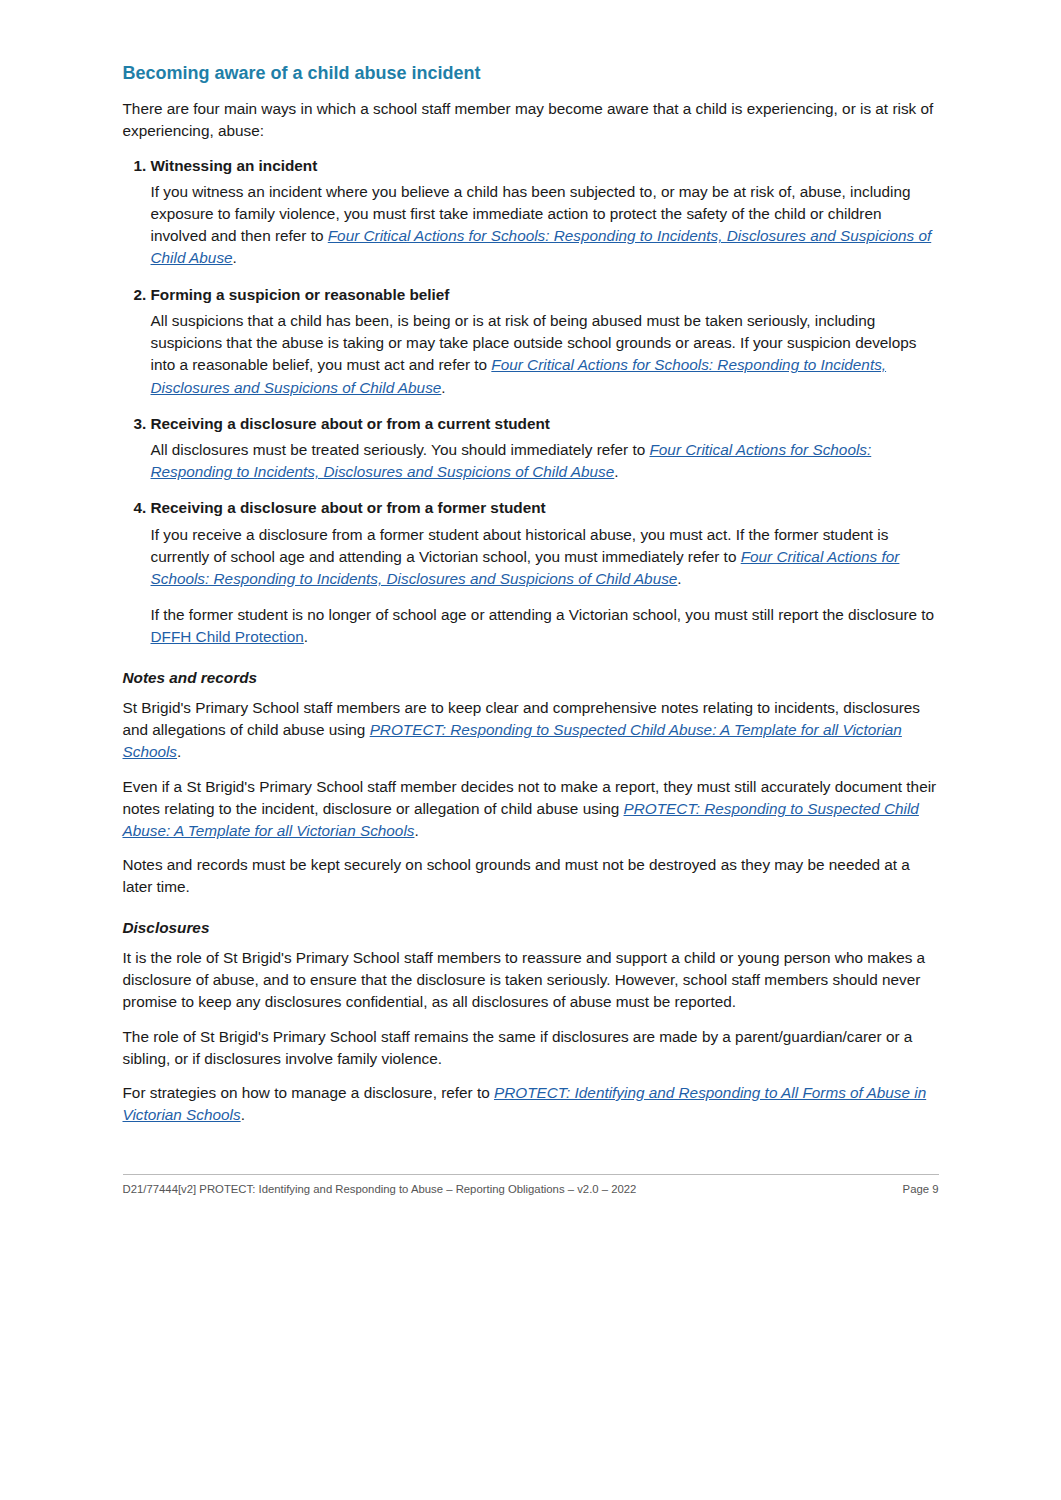Becoming aware of a child abuse incident
There are four main ways in which a school staff member may become aware that a child is experiencing, or is at risk of experiencing, abuse:
Witnessing an incident
If you witness an incident where you believe a child has been subjected to, or may be at risk of, abuse, including exposure to family violence, you must first take immediate action to protect the safety of the child or children involved and then refer to Four Critical Actions for Schools: Responding to Incidents, Disclosures and Suspicions of Child Abuse.
Forming a suspicion or reasonable belief
All suspicions that a child has been, is being or is at risk of being abused must be taken seriously, including suspicions that the abuse is taking or may take place outside school grounds or areas. If your suspicion develops into a reasonable belief, you must act and refer to Four Critical Actions for Schools: Responding to Incidents, Disclosures and Suspicions of Child Abuse.
Receiving a disclosure about or from a current student
All disclosures must be treated seriously. You should immediately refer to Four Critical Actions for Schools: Responding to Incidents, Disclosures and Suspicions of Child Abuse.
Receiving a disclosure about or from a former student
If you receive a disclosure from a former student about historical abuse, you must act. If the former student is currently of school age and attending a Victorian school, you must immediately refer to Four Critical Actions for Schools: Responding to Incidents, Disclosures and Suspicions of Child Abuse.
If the former student is no longer of school age or attending a Victorian school, you must still report the disclosure to DFFH Child Protection.
Notes and records
St Brigid's Primary School staff members are to keep clear and comprehensive notes relating to incidents, disclosures and allegations of child abuse using PROTECT: Responding to Suspected Child Abuse: A Template for all Victorian Schools.
Even if a St Brigid's Primary School staff member decides not to make a report, they must still accurately document their notes relating to the incident, disclosure or allegation of child abuse using PROTECT: Responding to Suspected Child Abuse: A Template for all Victorian Schools.
Notes and records must be kept securely on school grounds and must not be destroyed as they may be needed at a later time.
Disclosures
It is the role of St Brigid's Primary School staff members to reassure and support a child or young person who makes a disclosure of abuse, and to ensure that the disclosure is taken seriously. However, school staff members should never promise to keep any disclosures confidential, as all disclosures of abuse must be reported.
The role of St Brigid's Primary School staff remains the same if disclosures are made by a parent/guardian/carer or a sibling, or if disclosures involve family violence.
For strategies on how to manage a disclosure, refer to PROTECT: Identifying and Responding to All Forms of Abuse in Victorian Schools.
D21/77444[v2] PROTECT: Identifying and Responding to Abuse – Reporting Obligations – v2.0 – 2022 Page 9